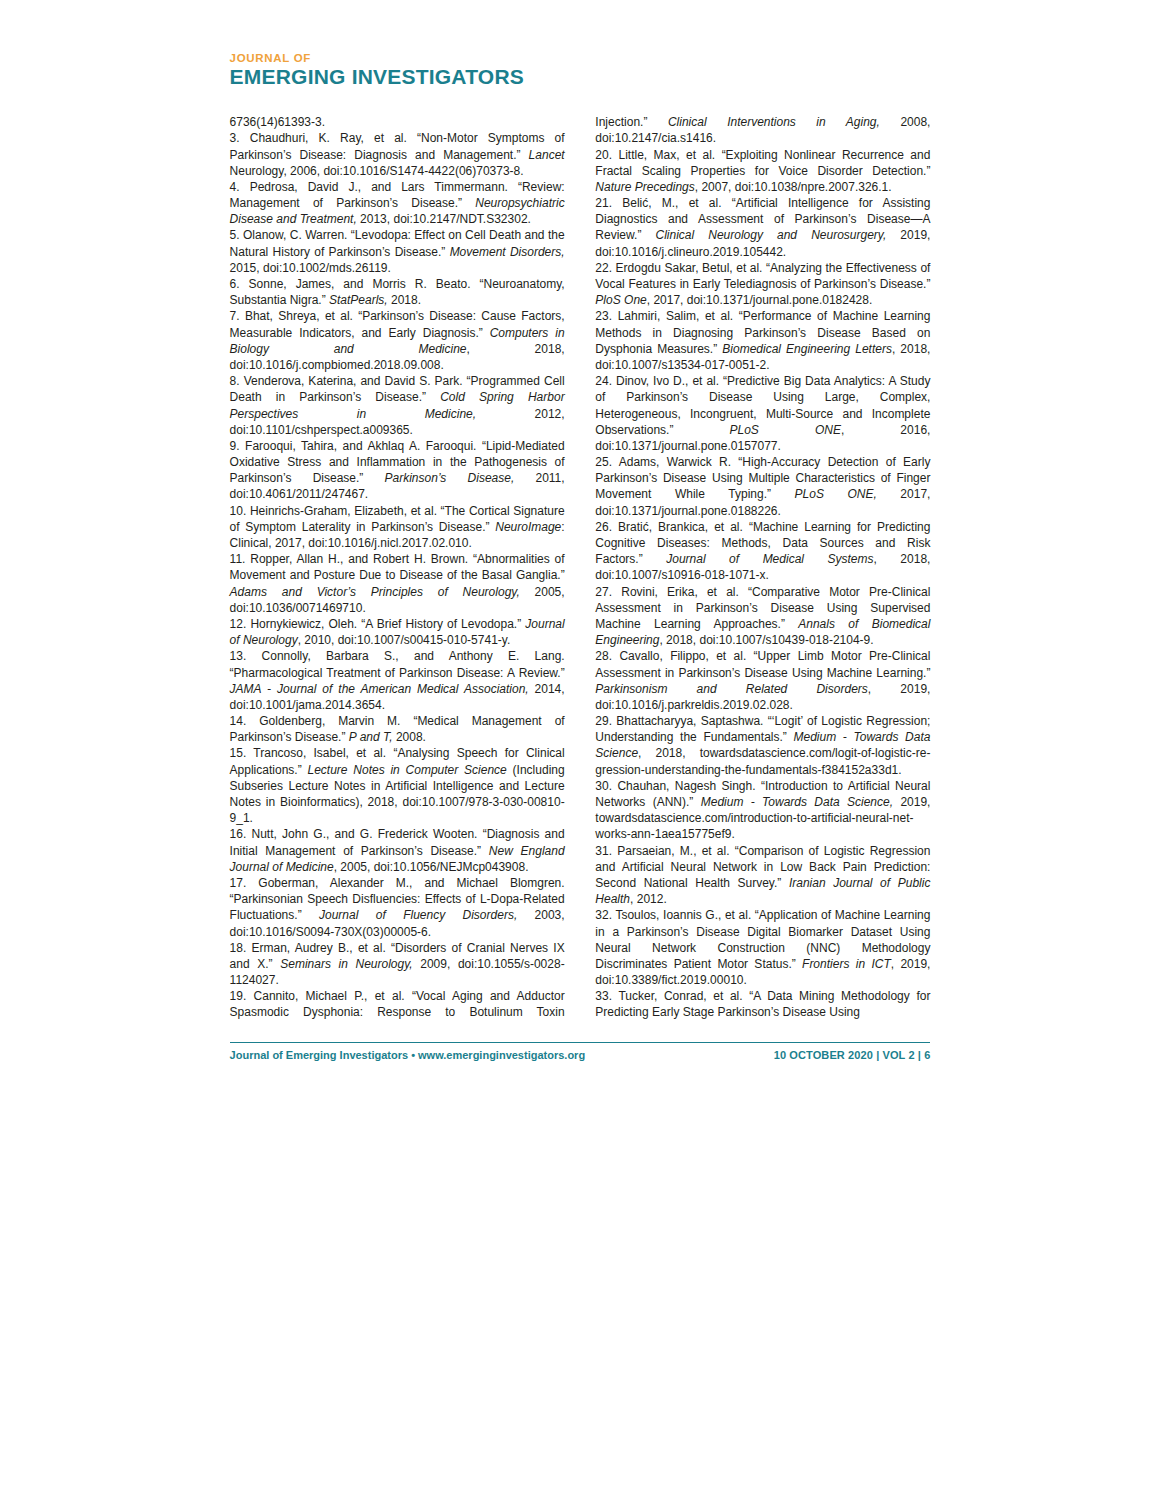Journal of
Emerging Investigators
6736(14)61393-3.
3. Chaudhuri, K. Ray, et al. “Non-Motor Symptoms of Parkinson’s Disease: Diagnosis and Management.” Lancet Neurology, 2006, doi:10.1016/S1474-4422(06)70373-8.
4. Pedrosa, David J., and Lars Timmermann. “Review: Management of Parkinson’s Disease.” Neuropsychiatric Disease and Treatment, 2013, doi:10.2147/NDT.S32302.
5. Olanow, C. Warren. “Levodopa: Effect on Cell Death and the Natural History of Parkinson’s Disease.” Movement Disorders, 2015, doi:10.1002/mds.26119.
6. Sonne, James, and Morris R. Beato. “Neuroanatomy, Substantia Nigra.” StatPearls, 2018.
7. Bhat, Shreya, et al. “Parkinson’s Disease: Cause Factors, Measurable Indicators, and Early Diagnosis.” Computers in Biology and Medicine, 2018, doi:10.1016/j.compbiomed.2018.09.008.
8. Venderova, Katerina, and David S. Park. “Programmed Cell Death in Parkinson’s Disease.” Cold Spring Harbor Perspectives in Medicine, 2012, doi:10.1101/cshperspect.a009365.
9. Farooqui, Tahira, and Akhlaq A. Farooqui. “Lipid-Mediated Oxidative Stress and Inflammation in the Pathogenesis of Parkinson’s Disease.” Parkinson’s Disease, 2011, doi:10.4061/2011/247467.
10. Heinrichs-Graham, Elizabeth, et al. “The Cortical Signature of Symptom Laterality in Parkinson’s Disease.” NeuroImage: Clinical, 2017, doi:10.1016/j.nicl.2017.02.010.
11. Ropper, Allan H., and Robert H. Brown. “Abnormalities of Movement and Posture Due to Disease of the Basal Ganglia.” Adams and Victor’s Principles of Neurology, 2005, doi:10.1036/0071469710.
12. Hornykiewicz, Oleh. “A Brief History of Levodopa.” Journal of Neurology, 2010, doi:10.1007/s00415-010-5741-y.
13. Connolly, Barbara S., and Anthony E. Lang. “Pharmacological Treatment of Parkinson Disease: A Review.” JAMA - Journal of the American Medical Association, 2014, doi:10.1001/jama.2014.3654.
14. Goldenberg, Marvin M. “Medical Management of Parkinson’s Disease.” P and T, 2008.
15. Trancoso, Isabel, et al. “Analysing Speech for Clinical Applications.” Lecture Notes in Computer Science (Including Subseries Lecture Notes in Artificial Intelligence and Lecture Notes in Bioinformatics), 2018, doi:10.1007/978-3-030-00810-9_1.
16. Nutt, John G., and G. Frederick Wooten. “Diagnosis and Initial Management of Parkinson’s Disease.” New England Journal of Medicine, 2005, doi:10.1056/NEJMcp043908.
17. Goberman, Alexander M., and Michael Blomgren. “Parkinsonian Speech Disfluencies: Effects of L-Dopa-Related Fluctuations.” Journal of Fluency Disorders, 2003, doi:10.1016/S0094-730X(03)00005-6.
18. Erman, Audrey B., et al. “Disorders of Cranial Nerves IX and X.” Seminars in Neurology, 2009, doi:10.1055/s-0028-1124027.
19. Cannito, Michael P., et al. “Vocal Aging and Adductor Spasmodic Dysphonia: Response to Botulinum Toxin Injection.” Clinical Interventions in Aging, 2008, doi:10.2147/cia.s1416.
20. Little, Max, et al. “Exploiting Nonlinear Recurrence and Fractal Scaling Properties for Voice Disorder Detection.” Nature Precedings, 2007, doi:10.1038/npre.2007.326.1.
21. Belić, M., et al. “Artificial Intelligence for Assisting Diagnostics and Assessment of Parkinson’s Disease—A Review.” Clinical Neurology and Neurosurgery, 2019, doi:10.1016/j.clineuro.2019.105442.
22. Erdogdu Sakar, Betul, et al. “Analyzing the Effectiveness of Vocal Features in Early Telediagnosis of Parkinson’s Disease.” PloS One, 2017, doi:10.1371/journal.pone.0182428.
23. Lahmiri, Salim, et al. “Performance of Machine Learning Methods in Diagnosing Parkinson’s Disease Based on Dysphonia Measures.” Biomedical Engineering Letters, 2018, doi:10.1007/s13534-017-0051-2.
24. Dinov, Ivo D., et al. “Predictive Big Data Analytics: A Study of Parkinson’s Disease Using Large, Complex, Heterogeneous, Incongruent, Multi-Source and Incomplete Observations.” PLoS ONE, 2016, doi:10.1371/journal.pone.0157077.
25. Adams, Warwick R. “High-Accuracy Detection of Early Parkinson’s Disease Using Multiple Characteristics of Finger Movement While Typing.” PLoS ONE, 2017, doi:10.1371/journal.pone.0188226.
26. Bratić, Brankica, et al. “Machine Learning for Predicting Cognitive Diseases: Methods, Data Sources and Risk Factors.” Journal of Medical Systems, 2018, doi:10.1007/s10916-018-1071-x.
27. Rovini, Erika, et al. “Comparative Motor Pre-Clinical Assessment in Parkinson’s Disease Using Supervised Machine Learning Approaches.” Annals of Biomedical Engineering, 2018, doi:10.1007/s10439-018-2104-9.
28. Cavallo, Filippo, et al. “Upper Limb Motor Pre-Clinical Assessment in Parkinson’s Disease Using Machine Learning.” Parkinsonism and Related Disorders, 2019, doi:10.1016/j.parkreldis.2019.02.028.
29. Bhattacharyya, Saptashwa. “‘Logit’ of Logistic Regression; Understanding the Fundamentals.” Medium - Towards Data Science, 2018, towardsdatascience.com/logit-of-logistic-regression-understanding-the-fundamentals-f384152a33d1.
30. Chauhan, Nagesh Singh. “Introduction to Artificial Neural Networks (ANN).” Medium - Towards Data Science, 2019, towardsdatascience.com/introduction-to-artificial-neural-networks-ann-1aea15775ef9.
31. Parsaeian, M., et al. “Comparison of Logistic Regression and Artificial Neural Network in Low Back Pain Prediction: Second National Health Survey.” Iranian Journal of Public Health, 2012.
32. Tsoulos, Ioannis G., et al. “Application of Machine Learning in a Parkinson’s Disease Digital Biomarker Dataset Using Neural Network Construction (NNC) Methodology Discriminates Patient Motor Status.” Frontiers in ICT, 2019, doi:10.3389/fict.2019.00010.
33. Tucker, Conrad, et al. “A Data Mining Methodology for Predicting Early Stage Parkinson’s Disease Using
Journal of Emerging Investigators • www.emerginginvestigators.org
10 OCTOBER 2020 | VOL 2 | 6